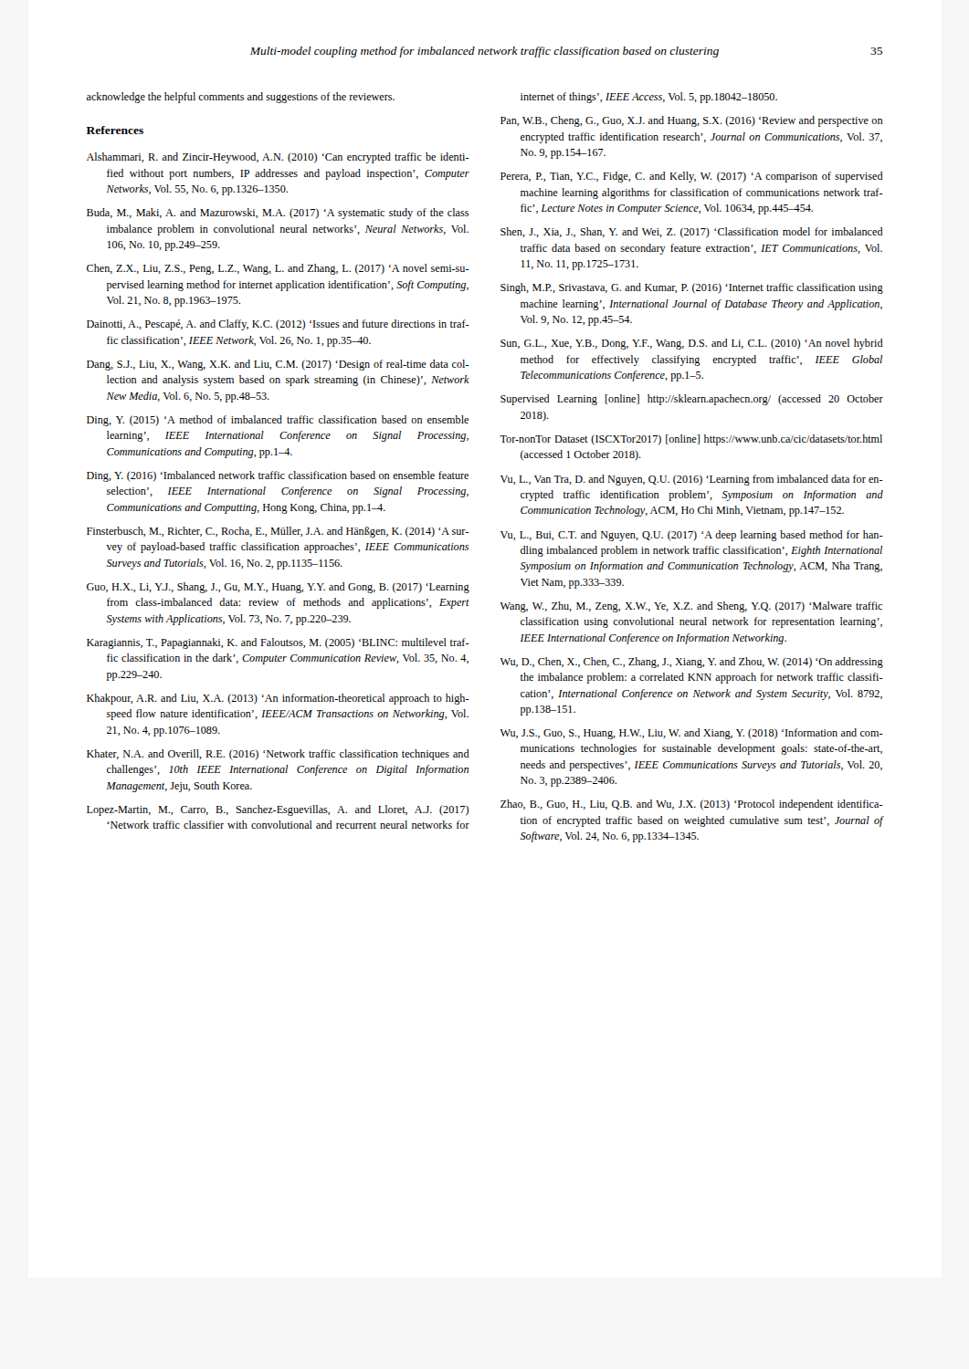Multi-model coupling method for imbalanced network traffic classification based on clustering
35
acknowledge the helpful comments and suggestions of the reviewers.
References
Alshammari, R. and Zincir-Heywood, A.N. (2010) ‘Can encrypted traffic be identified without port numbers, IP addresses and payload inspection’, Computer Networks, Vol. 55, No. 6, pp.1326–1350.
Buda, M., Maki, A. and Mazurowski, M.A. (2017) ‘A systematic study of the class imbalance problem in convolutional neural networks’, Neural Networks, Vol. 106, No. 10, pp.249–259.
Chen, Z.X., Liu, Z.S., Peng, L.Z., Wang, L. and Zhang, L. (2017) ‘A novel semi-supervised learning method for internet application identification’, Soft Computing, Vol. 21, No. 8, pp.1963–1975.
Dainotti, A., Pescapé, A. and Claffy, K.C. (2012) ‘Issues and future directions in traffic classification’, IEEE Network, Vol. 26, No. 1, pp.35–40.
Dang, S.J., Liu, X., Wang, X.K. and Liu, C.M. (2017) ‘Design of real-time data collection and analysis system based on spark streaming (in Chinese)’, Network New Media, Vol. 6, No. 5, pp.48–53.
Ding, Y. (2015) ‘A method of imbalanced traffic classification based on ensemble learning’, IEEE International Conference on Signal Processing, Communications and Computing, pp.1–4.
Ding, Y. (2016) ‘Imbalanced network traffic classification based on ensemble feature selection’, IEEE International Conference on Signal Processing, Communications and Computting, Hong Kong, China, pp.1–4.
Finsterbusch, M., Richter, C., Rocha, E., Müller, J.A. and Hänßgen, K. (2014) ‘A survey of payload-based traffic classification approaches’, IEEE Communications Surveys and Tutorials, Vol. 16, No. 2, pp.1135–1156.
Guo, H.X., Li, Y.J., Shang, J., Gu, M.Y., Huang, Y.Y. and Gong, B. (2017) ‘Learning from class-imbalanced data: review of methods and applications’, Expert Systems with Applications, Vol. 73, No. 7, pp.220–239.
Karagiannis, T., Papagiannaki, K. and Faloutsos, M. (2005) ‘BLINC: multilevel traffic classification in the dark’, Computer Communication Review, Vol. 35, No. 4, pp.229–240.
Khakpour, A.R. and Liu, X.A. (2013) ‘An information-theoretical approach to high-speed flow nature identification’, IEEE/ACM Transactions on Networking, Vol. 21, No. 4, pp.1076–1089.
Khater, N.A. and Overill, R.E. (2016) ‘Network traffic classification techniques and challenges’, 10th IEEE International Conference on Digital Information Management, Jeju, South Korea.
Lopez-Martin, M., Carro, B., Sanchez-Esguevillas, A. and Lloret, A.J. (2017) ‘Network traffic classifier with convolutional and recurrent neural networks for internet of things’, IEEE Access, Vol. 5, pp.18042–18050.
Pan, W.B., Cheng, G., Guo, X.J. and Huang, S.X. (2016) ‘Review and perspective on encrypted traffic identification research’, Journal on Communications, Vol. 37, No. 9, pp.154–167.
Perera, P., Tian, Y.C., Fidge, C. and Kelly, W. (2017) ‘A comparison of supervised machine learning algorithms for classification of communications network traffic’, Lecture Notes in Computer Science, Vol. 10634, pp.445–454.
Shen, J., Xia, J., Shan, Y. and Wei, Z. (2017) ‘Classification model for imbalanced traffic data based on secondary feature extraction’, IET Communications, Vol. 11, No. 11, pp.1725–1731.
Singh, M.P., Srivastava, G. and Kumar, P. (2016) ‘Internet traffic classification using machine learning’, International Journal of Database Theory and Application, Vol. 9, No. 12, pp.45–54.
Sun, G.L., Xue, Y.B., Dong, Y.F., Wang, D.S. and Li, C.L. (2010) ‘An novel hybrid method for effectively classifying encrypted traffic’, IEEE Global Telecommunications Conference, pp.1–5.
Supervised Learning [online] http://sklearn.apachecn.org/ (accessed 20 October 2018).
Tor-nonTor Dataset (ISCXTor2017) [online] https://www.unb.ca/cic/datasets/tor.html (accessed 1 October 2018).
Vu, L., Van Tra, D. and Nguyen, Q.U. (2016) ‘Learning from imbalanced data for encrypted traffic identification problem’, Symposium on Information and Communication Technology, ACM, Ho Chi Minh, Vietnam, pp.147–152.
Vu, L., Bui, C.T. and Nguyen, Q.U. (2017) ‘A deep learning based method for handling imbalanced problem in network traffic classification’, Eighth International Symposium on Information and Communication Technology, ACM, Nha Trang, Viet Nam, pp.333–339.
Wang, W., Zhu, M., Zeng, X.W., Ye, X.Z. and Sheng, Y.Q. (2017) ‘Malware traffic classification using convolutional neural network for representation learning’, IEEE International Conference on Information Networking.
Wu, D., Chen, X., Chen, C., Zhang, J., Xiang, Y. and Zhou, W. (2014) ‘On addressing the imbalance problem: a correlated KNN approach for network traffic classification’, International Conference on Network and System Security, Vol. 8792, pp.138–151.
Wu, J.S., Guo, S., Huang, H.W., Liu, W. and Xiang, Y. (2018) ‘Information and communications technologies for sustainable development goals: state-of-the-art, needs and perspectives’, IEEE Communications Surveys and Tutorials, Vol. 20, No. 3, pp.2389–2406.
Zhao, B., Guo, H., Liu, Q.B. and Wu, J.X. (2013) ‘Protocol independent identification of encrypted traffic based on weighted cumulative sum test’, Journal of Software, Vol. 24, No. 6, pp.1334–1345.